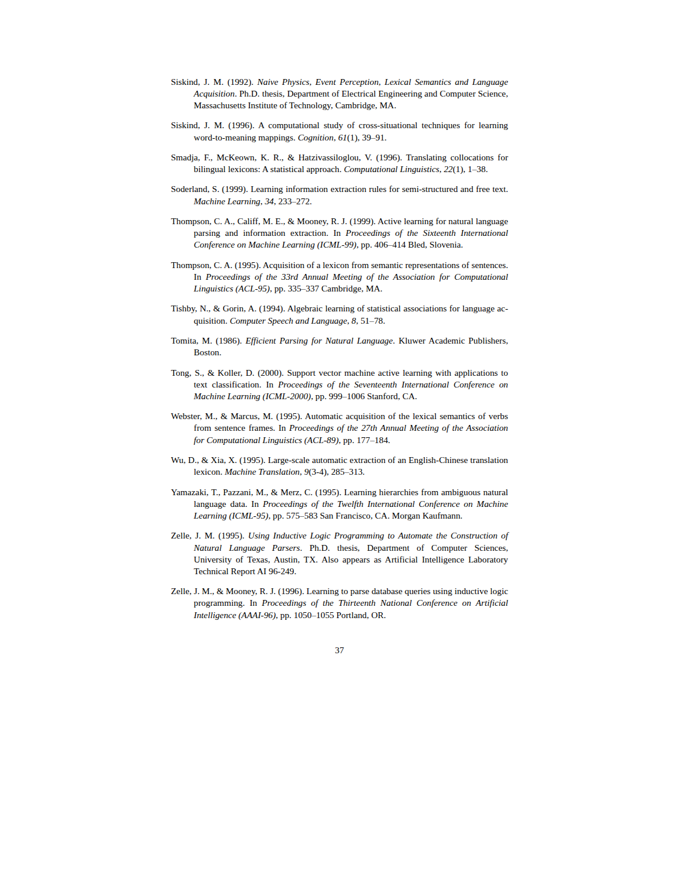Siskind, J. M. (1992). Naive Physics, Event Perception, Lexical Semantics and Language Acquisition. Ph.D. thesis, Department of Electrical Engineering and Computer Science, Massachusetts Institute of Technology, Cambridge, MA.
Siskind, J. M. (1996). A computational study of cross-situational techniques for learning word-to-meaning mappings. Cognition, 61(1), 39–91.
Smadja, F., McKeown, K. R., & Hatzivassiloglou, V. (1996). Translating collocations for bilingual lexicons: A statistical approach. Computational Linguistics, 22(1), 1–38.
Soderland, S. (1999). Learning information extraction rules for semi-structured and free text. Machine Learning, 34, 233–272.
Thompson, C. A., Califf, M. E., & Mooney, R. J. (1999). Active learning for natural language parsing and information extraction. In Proceedings of the Sixteenth International Conference on Machine Learning (ICML-99), pp. 406–414 Bled, Slovenia.
Thompson, C. A. (1995). Acquisition of a lexicon from semantic representations of sentences. In Proceedings of the 33rd Annual Meeting of the Association for Computational Linguistics (ACL-95), pp. 335–337 Cambridge, MA.
Tishby, N., & Gorin, A. (1994). Algebraic learning of statistical associations for language acquisition. Computer Speech and Language, 8, 51–78.
Tomita, M. (1986). Efficient Parsing for Natural Language. Kluwer Academic Publishers, Boston.
Tong, S., & Koller, D. (2000). Support vector machine active learning with applications to text classification. In Proceedings of the Seventeenth International Conference on Machine Learning (ICML-2000), pp. 999–1006 Stanford, CA.
Webster, M., & Marcus, M. (1995). Automatic acquisition of the lexical semantics of verbs from sentence frames. In Proceedings of the 27th Annual Meeting of the Association for Computational Linguistics (ACL-89), pp. 177–184.
Wu, D., & Xia, X. (1995). Large-scale automatic extraction of an English-Chinese translation lexicon. Machine Translation, 9(3-4), 285–313.
Yamazaki, T., Pazzani, M., & Merz, C. (1995). Learning hierarchies from ambiguous natural language data. In Proceedings of the Twelfth International Conference on Machine Learning (ICML-95), pp. 575–583 San Francisco, CA. Morgan Kaufmann.
Zelle, J. M. (1995). Using Inductive Logic Programming to Automate the Construction of Natural Language Parsers. Ph.D. thesis, Department of Computer Sciences, University of Texas, Austin, TX. Also appears as Artificial Intelligence Laboratory Technical Report AI 96-249.
Zelle, J. M., & Mooney, R. J. (1996). Learning to parse database queries using inductive logic programming. In Proceedings of the Thirteenth National Conference on Artificial Intelligence (AAAI-96), pp. 1050–1055 Portland, OR.
37